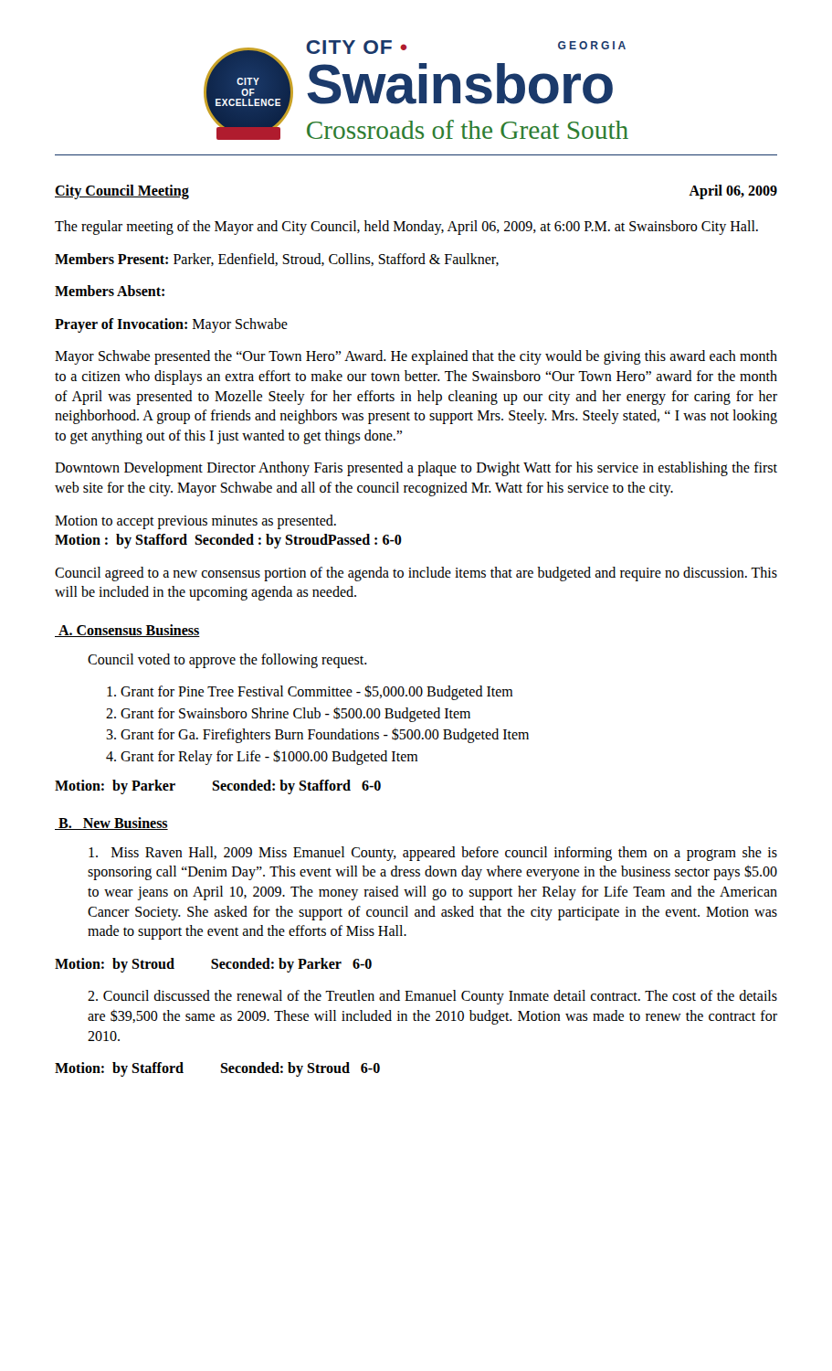City
of
Excellence
CITY OF •GEORGIA
Swainsboro
Crossroads of the Great South
City Council Meeting
April 06, 2009
The regular meeting of the Mayor and City Council, held Monday, April 06, 2009, at 6:00 P.M. at Swainsboro City Hall.
Members Present: Parker, Edenfield, Stroud, Collins, Stafford & Faulkner,
Members Absent:
Prayer of Invocation: Mayor Schwabe
Mayor Schwabe presented the “Our Town Hero” Award. He explained that the city would be giving this award each month to a citizen who displays an extra effort to make our town better. The Swainsboro “Our Town Hero” award for the month of April was presented to Mozelle Steely for her efforts in help cleaning up our city and her energy for caring for her neighborhood. A group of friends and neighbors was present to support Mrs. Steely. Mrs. Steely stated, “ I was not looking to get anything out of this I just wanted to get things done.”
Downtown Development Director Anthony Faris presented a plaque to Dwight Watt for his service in establishing the first web site for the city. Mayor Schwabe and all of the council recognized Mr. Watt for his service to the city.
Motion to accept previous minutes as presented.
Motion : by Stafford Seconded : by Stroud Passed : 6-0
Council agreed to a new consensus portion of the agenda to include items that are budgeted and require no discussion. This will be included in the upcoming agenda as needed.
A. Consensus Business
Council voted to approve the following request.
Grant for Pine Tree Festival Committee - $5,000.00 Budgeted Item
Grant for Swainsboro Shrine Club - $500.00 Budgeted Item
Grant for Ga. Firefighters Burn Foundations - $500.00 Budgeted Item
Grant for Relay for Life - $1000.00 Budgeted Item
Motion: by Parker Seconded: by Stafford 6-0
B. New Business
1. Miss Raven Hall, 2009 Miss Emanuel County, appeared before council informing them on a program she is sponsoring call “Denim Day”. This event will be a dress down day where everyone in the business sector pays $5.00 to wear jeans on April 10, 2009. The money raised will go to support her Relay for Life Team and the American Cancer Society. She asked for the support of council and asked that the city participate in the event. Motion was made to support the event and the efforts of Miss Hall.
Motion: by Stroud Seconded: by Parker 6-0
2. Council discussed the renewal of the Treutlen and Emanuel County Inmate detail contract. The cost of the details are $39,500 the same as 2009. These will included in the 2010 budget. Motion was made to renew the contract for 2010.
Motion: by Stafford Seconded: by Stroud 6-0